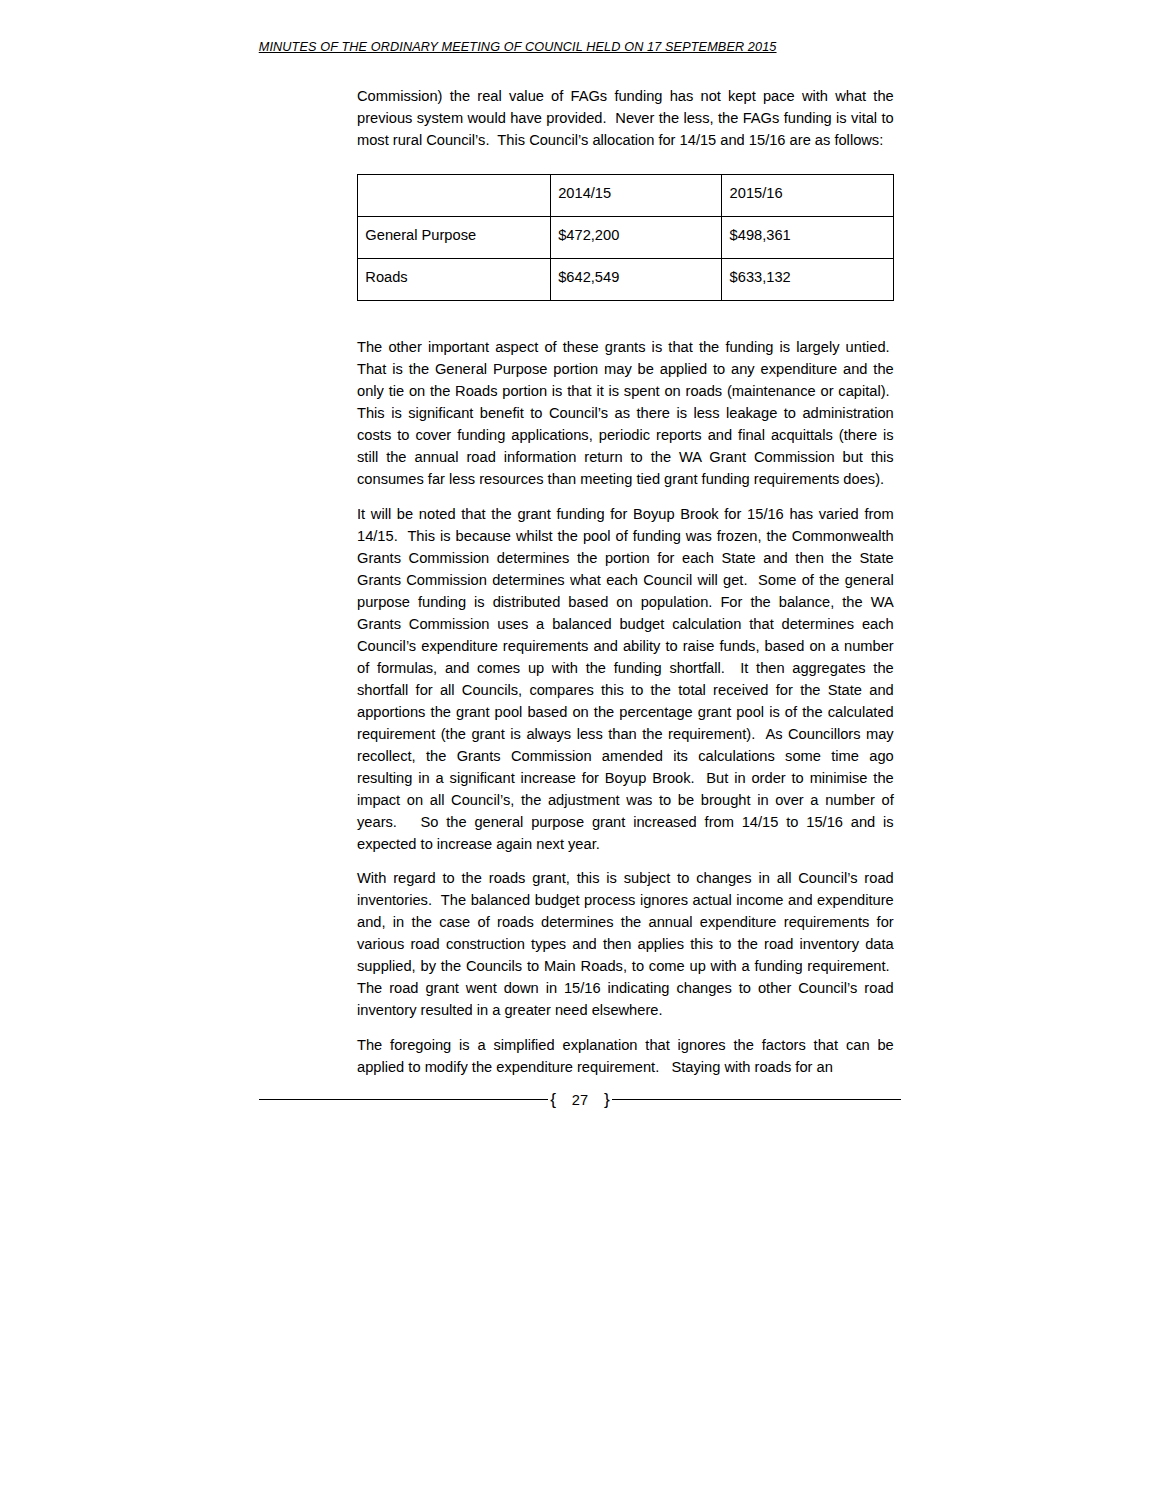MINUTES OF THE ORDINARY MEETING OF COUNCIL HELD ON 17 SEPTEMBER 2015
Commission) the real value of FAGs funding has not kept pace with what the previous system would have provided. Never the less, the FAGs funding is vital to most rural Council’s. This Council’s allocation for 14/15 and 15/16 are as follows:
| | 2014/15 | 2015/16 |
| General Purpose | $472,200 | $498,361 |
| Roads | $642,549 | $633,132 |
The other important aspect of these grants is that the funding is largely untied. That is the General Purpose portion may be applied to any expenditure and the only tie on the Roads portion is that it is spent on roads (maintenance or capital). This is significant benefit to Council’s as there is less leakage to administration costs to cover funding applications, periodic reports and final acquittals (there is still the annual road information return to the WA Grant Commission but this consumes far less resources than meeting tied grant funding requirements does).
It will be noted that the grant funding for Boyup Brook for 15/16 has varied from 14/15. This is because whilst the pool of funding was frozen, the Commonwealth Grants Commission determines the portion for each State and then the State Grants Commission determines what each Council will get. Some of the general purpose funding is distributed based on population. For the balance, the WA Grants Commission uses a balanced budget calculation that determines each Council’s expenditure requirements and ability to raise funds, based on a number of formulas, and comes up with the funding shortfall. It then aggregates the shortfall for all Councils, compares this to the total received for the State and apportions the grant pool based on the percentage grant pool is of the calculated requirement (the grant is always less than the requirement). As Councillors may recollect, the Grants Commission amended its calculations some time ago resulting in a significant increase for Boyup Brook. But in order to minimise the impact on all Council’s, the adjustment was to be brought in over a number of years. So the general purpose grant increased from 14/15 to 15/16 and is expected to increase again next year.
With regard to the roads grant, this is subject to changes in all Council’s road inventories. The balanced budget process ignores actual income and expenditure and, in the case of roads determines the annual expenditure requirements for various road construction types and then applies this to the road inventory data supplied, by the Councils to Main Roads, to come up with a funding requirement. The road grant went down in 15/16 indicating changes to other Council’s road inventory resulted in a greater need elsewhere.
The foregoing is a simplified explanation that ignores the factors that can be applied to modify the expenditure requirement. Staying with roads for an
{ 27 }